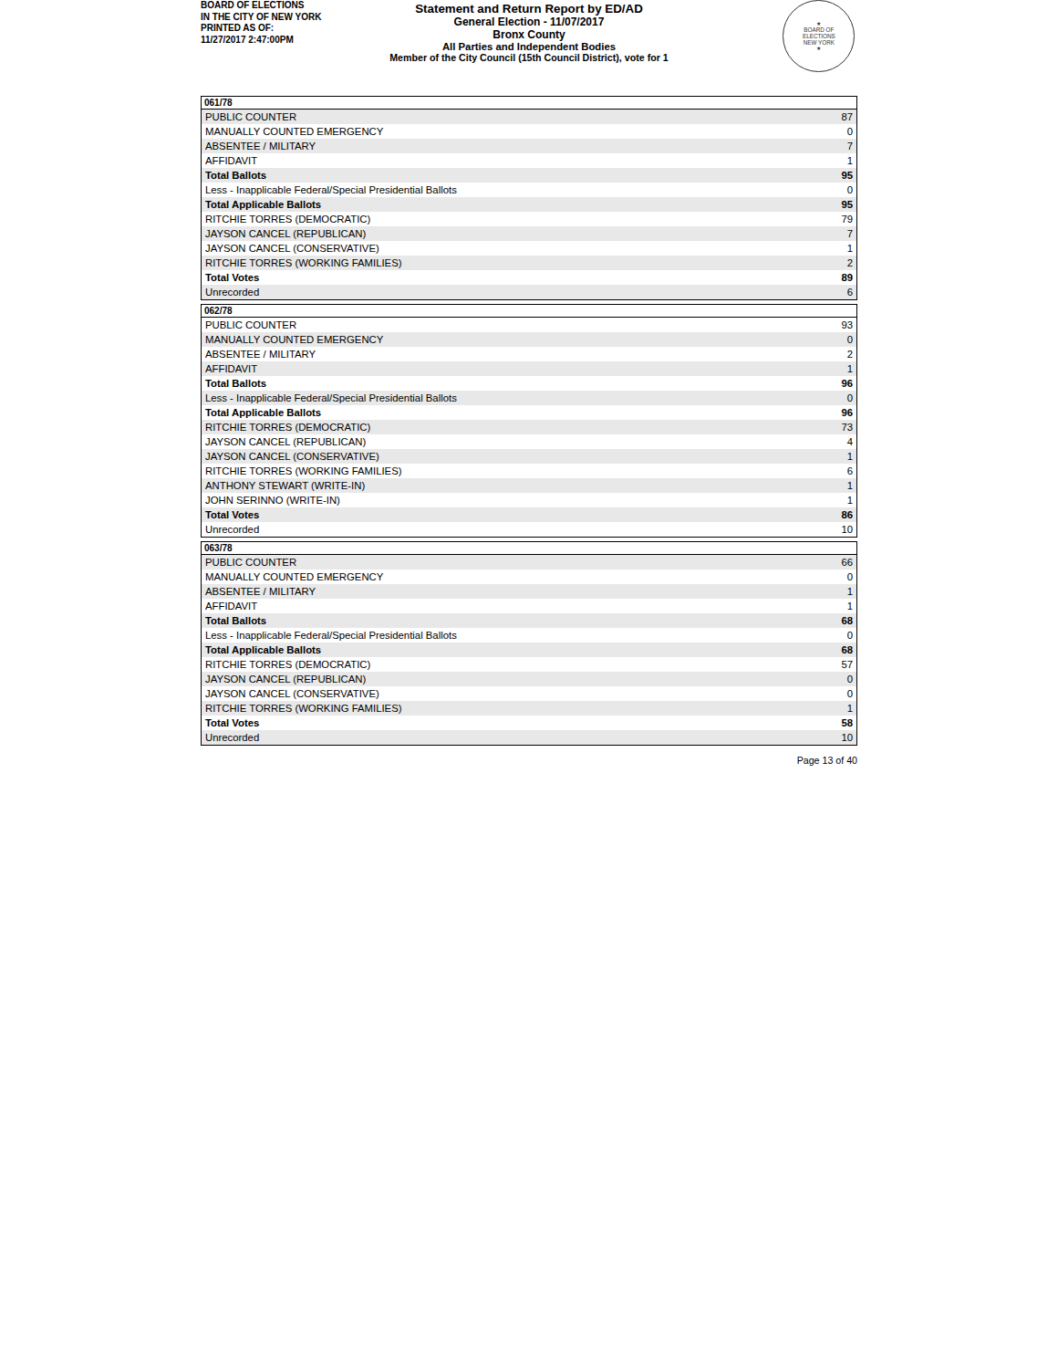BOARD OF ELECTIONS
IN THE CITY OF NEW YORK
PRINTED AS OF:
11/27/2017 2:47:00PM
Statement and Return Report by ED/AD
General Election - 11/07/2017
Bronx County
All Parties and Independent Bodies
Member of the City Council (15th Council District), vote for 1
★
BOARD OF
ELECTIONS
NEW YORK
★
061/78
| PUBLIC COUNTER | 87 |
| MANUALLY COUNTED EMERGENCY | 0 |
| ABSENTEE / MILITARY | 7 |
| AFFIDAVIT | 1 |
| Total Ballots | 95 |
| Less - Inapplicable Federal/Special Presidential Ballots | 0 |
| Total Applicable Ballots | 95 |
| RITCHIE TORRES (DEMOCRATIC) | 79 |
| JAYSON CANCEL (REPUBLICAN) | 7 |
| JAYSON CANCEL (CONSERVATIVE) | 1 |
| RITCHIE TORRES (WORKING FAMILIES) | 2 |
| Total Votes | 89 |
| Unrecorded | 6 |
062/78
| PUBLIC COUNTER | 93 |
| MANUALLY COUNTED EMERGENCY | 0 |
| ABSENTEE / MILITARY | 2 |
| AFFIDAVIT | 1 |
| Total Ballots | 96 |
| Less - Inapplicable Federal/Special Presidential Ballots | 0 |
| Total Applicable Ballots | 96 |
| RITCHIE TORRES (DEMOCRATIC) | 73 |
| JAYSON CANCEL (REPUBLICAN) | 4 |
| JAYSON CANCEL (CONSERVATIVE) | 1 |
| RITCHIE TORRES (WORKING FAMILIES) | 6 |
| ANTHONY STEWART (WRITE-IN) | 1 |
| JOHN SERINNO (WRITE-IN) | 1 |
| Total Votes | 86 |
| Unrecorded | 10 |
063/78
| PUBLIC COUNTER | 66 |
| MANUALLY COUNTED EMERGENCY | 0 |
| ABSENTEE / MILITARY | 1 |
| AFFIDAVIT | 1 |
| Total Ballots | 68 |
| Less - Inapplicable Federal/Special Presidential Ballots | 0 |
| Total Applicable Ballots | 68 |
| RITCHIE TORRES (DEMOCRATIC) | 57 |
| JAYSON CANCEL (REPUBLICAN) | 0 |
| JAYSON CANCEL (CONSERVATIVE) | 0 |
| RITCHIE TORRES (WORKING FAMILIES) | 1 |
| Total Votes | 58 |
| Unrecorded | 10 |
Page 13 of 40